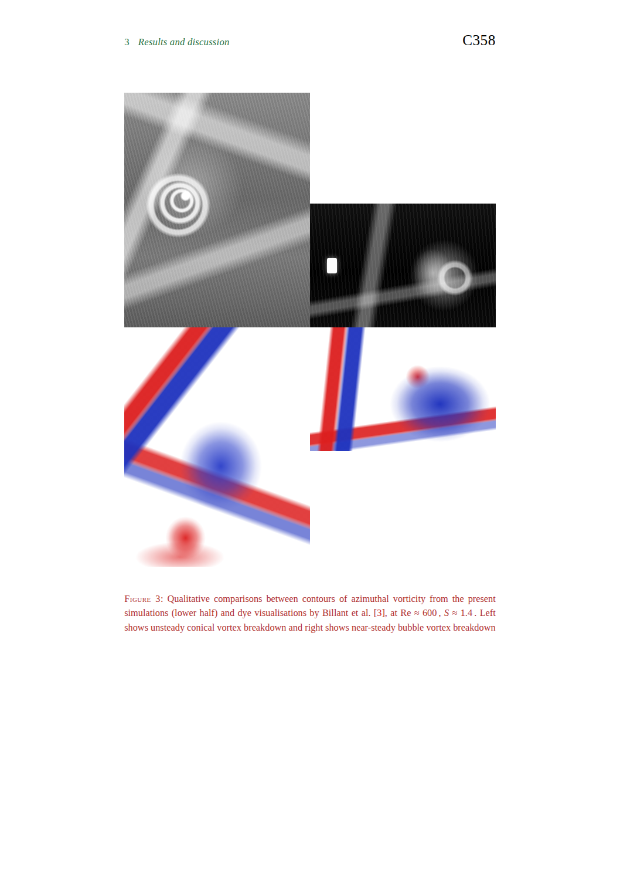3 Results and discussion
C358
Figure 3: Qualitative comparisons between contours of azimuthal vorticity from the present simulations (lower half) and dye visualisations by Billant et al. [3], at Re ≈ 600 , S ≈ 1.4 . Left shows unsteady conical vortex breakdown and right shows near-steady bubble vortex breakdown